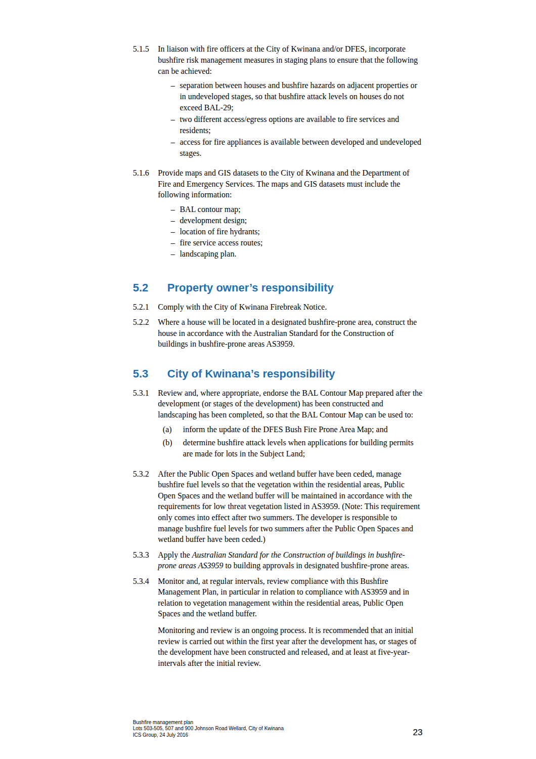5.1.5
In liaison with fire officers at the City of Kwinana and/or DFES, incorporate bushfire risk management measures in staging plans to ensure that the following can be achieved:
separation between houses and bushfire hazards on adjacent properties or in undeveloped stages, so that bushfire attack levels on houses do not exceed BAL-29;
two different access/egress options are available to fire services and residents;
access for fire appliances is available between developed and undeveloped stages.
5.1.6
Provide maps and GIS datasets to the City of Kwinana and the Department of Fire and Emergency Services. The maps and GIS datasets must include the following information:
BAL contour map;
development design;
location of fire hydrants;
fire service access routes;
landscaping plan.
5.2 Property owner’s responsibility
5.2.1
Comply with the City of Kwinana Firebreak Notice.
5.2.2
Where a house will be located in a designated bushfire-prone area, construct the house in accordance with the Australian Standard for the Construction of buildings in bushfire-prone areas AS3959.
5.3 City of Kwinana’s responsibility
5.3.1
Review and, where appropriate, endorse the BAL Contour Map prepared after the development (or stages of the development) has been constructed and landscaping has been completed, so that the BAL Contour Map can be used to:
inform the update of the DFES Bush Fire Prone Area Map; and
determine bushfire attack levels when applications for building permits are made for lots in the Subject Land;
5.3.2
After the Public Open Spaces and wetland buffer have been ceded, manage bushfire fuel levels so that the vegetation within the residential areas, Public Open Spaces and the wetland buffer will be maintained in accordance with the requirements for low threat vegetation listed in AS3959. (Note: This requirement only comes into effect after two summers. The developer is responsible to manage bushfire fuel levels for two summers after the Public Open Spaces and wetland buffer have been ceded.)
5.3.3
Apply the Australian Standard for the Construction of buildings in bushfire-prone areas AS3959 to building approvals in designated bushfire-prone areas.
5.3.4
Monitor and, at regular intervals, review compliance with this Bushfire Management Plan, in particular in relation to compliance with AS3959 and in relation to vegetation management within the residential areas, Public Open Spaces and the wetland buffer.
Monitoring and review is an ongoing process. It is recommended that an initial review is carried out within the first year after the development has, or stages of the development have been constructed and released, and at least at five-year-intervals after the initial review.
Bushfire management plan
Lots 503-505, 507 and 900 Johnson Road Wellard, City of Kwinana
ICS Group, 24 July 2016
23